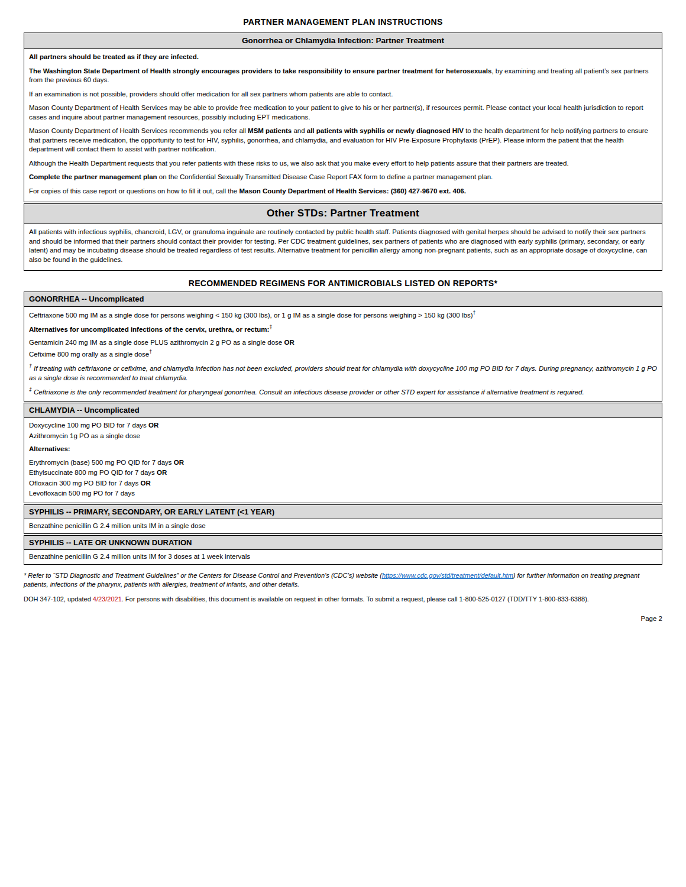PARTNER MANAGEMENT PLAN INSTRUCTIONS
Gonorrhea or Chlamydia Infection: Partner Treatment
All partners should be treated as if they are infected.
The Washington State Department of Health strongly encourages providers to take responsibility to ensure partner treatment for heterosexuals, by examining and treating all patient’s sex partners from the previous 60 days.
If an examination is not possible, providers should offer medication for all sex partners whom patients are able to contact.
Mason County Department of Health Services may be able to provide free medication to your patient to give to his or her partner(s), if resources permit. Please contact your local health jurisdiction to report cases and inquire about partner management resources, possibly including EPT medications.
Mason County Department of Health Services recommends you refer all MSM patients and all patients with syphilis or newly diagnosed HIV to the health department for help notifying partners to ensure that partners receive medication, the opportunity to test for HIV, syphilis, gonorrhea, and chlamydia, and evaluation for HIV Pre-Exposure Prophylaxis (PrEP). Please inform the patient that the health department will contact them to assist with partner notification.
Although the Health Department requests that you refer patients with these risks to us, we also ask that you make every effort to help patients assure that their partners are treated.
Complete the partner management plan on the Confidential Sexually Transmitted Disease Case Report FAX form to define a partner management plan.
For copies of this case report or questions on how to fill it out, call the Mason County Department of Health Services: (360) 427-9670 ext. 406.
Other STDs: Partner Treatment
All patients with infectious syphilis, chancroid, LGV, or granuloma inguinale are routinely contacted by public health staff. Patients diagnosed with genital herpes should be advised to notify their sex partners and should be informed that their partners should contact their provider for testing. Per CDC treatment guidelines, sex partners of patients who are diagnosed with early syphilis (primary, secondary, or early latent) and may be incubating disease should be treated regardless of test results. Alternative treatment for penicillin allergy among non-pregnant patients, such as an appropriate dosage of doxycycline, can also be found in the guidelines.
RECOMMENDED REGIMENS FOR ANTIMICROBIALS LISTED ON REPORTS*
GONORRHEA -- Uncomplicated
Ceftriaxone 500 mg IM as a single dose for persons weighing < 150 kg (300 lbs), or 1 g IM as a single dose for persons weighing > 150 kg (300 lbs)†
Alternatives for uncomplicated infections of the cervix, urethra, or rectum:‡
Gentamicin 240 mg IM as a single dose PLUS azithromycin 2 g PO as a single dose OR
Cefixime 800 mg orally as a single dose†
† If treating with ceftriaxone or cefixime, and chlamydia infection has not been excluded, providers should treat for chlamydia with doxycycline 100 mg PO BID for 7 days. During pregnancy, azithromycin 1 g PO as a single dose is recommended to treat chlamydia.
‡ Ceftriaxone is the only recommended treatment for pharyngeal gonorrhea. Consult an infectious disease provider or other STD expert for assistance if alternative treatment is required.
CHLAMYDIA -- Uncomplicated
Doxycycline 100 mg PO BID for 7 days OR
Azithromycin 1g PO as a single dose
Alternatives:
Erythromycin (base) 500 mg PO QID for 7 days OR
Ethylsuccinate 800 mg PO QID for 7 days OR
Ofloxacin 300 mg PO BID for 7 days OR
Levofloxacin 500 mg PO for 7 days
SYPHILIS -- PRIMARY, SECONDARY, OR EARLY LATENT (<1 YEAR)
Benzathine penicillin G 2.4 million units IM in a single dose
SYPHILIS -- LATE OR UNKNOWN DURATION
Benzathine penicillin G 2.4 million units IM for 3 doses at 1 week intervals
* Refer to “STD Diagnostic and Treatment Guidelines” or the Centers for Disease Control and Prevention’s (CDC’s) website (https://www.cdc.gov/std/treatment/default.htm) for further information on treating pregnant patients, infections of the pharynx, patients with allergies, treatment of infants, and other details.
DOH 347-102, updated 4/23/2021. For persons with disabilities, this document is available on request in other formats. To submit a request, please call 1-800-525-0127 (TDD/TTY 1-800-833-6388).
Page 2